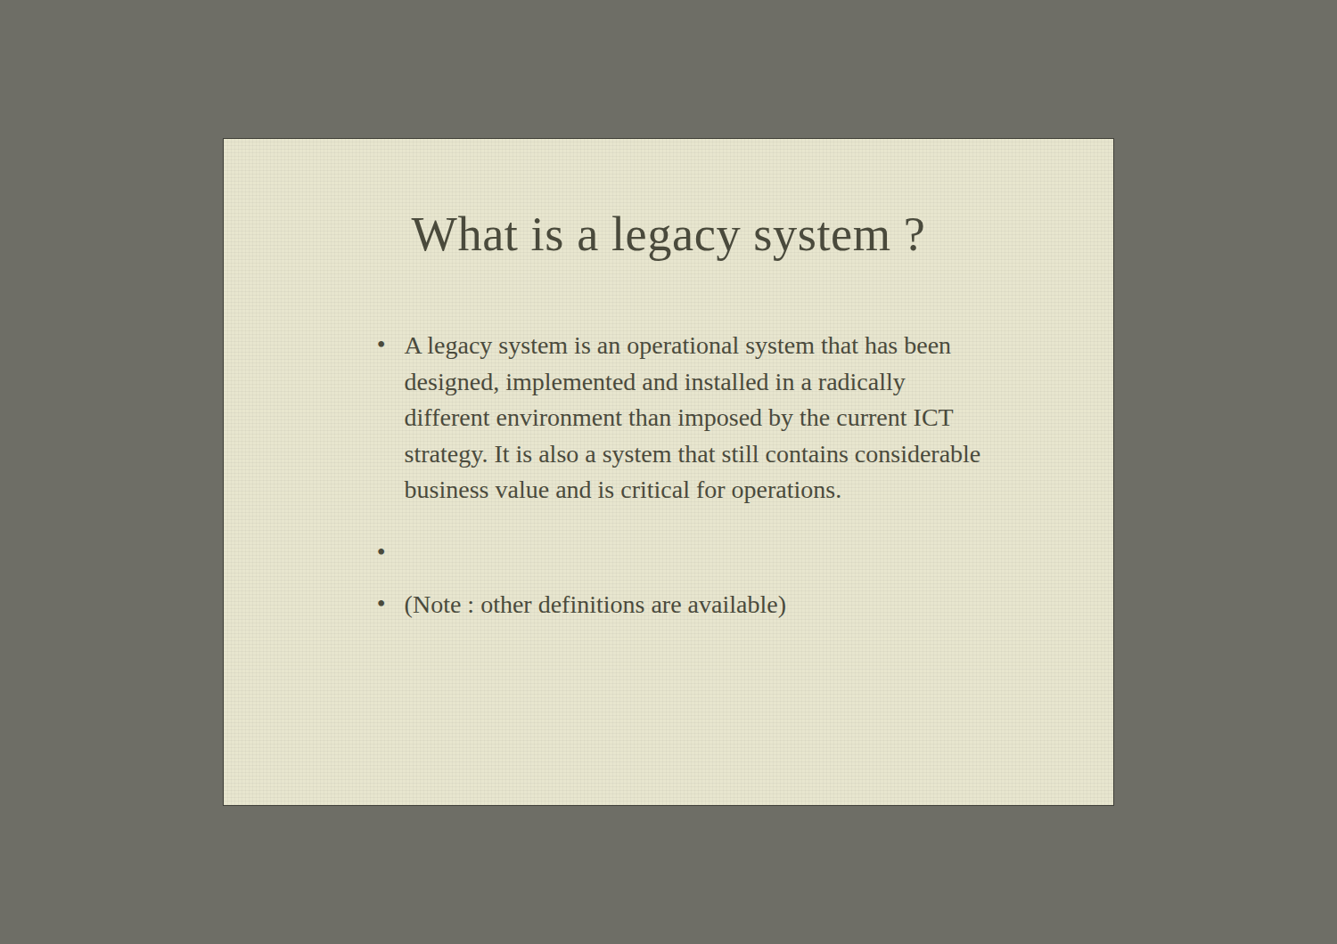What is a legacy system ?
A legacy system is an operational system that has been designed, implemented and installed in a radically different environment than imposed by the current ICT strategy. It is also a system that still contains considerable business value and is critical for operations.
(Note : other definitions are available)